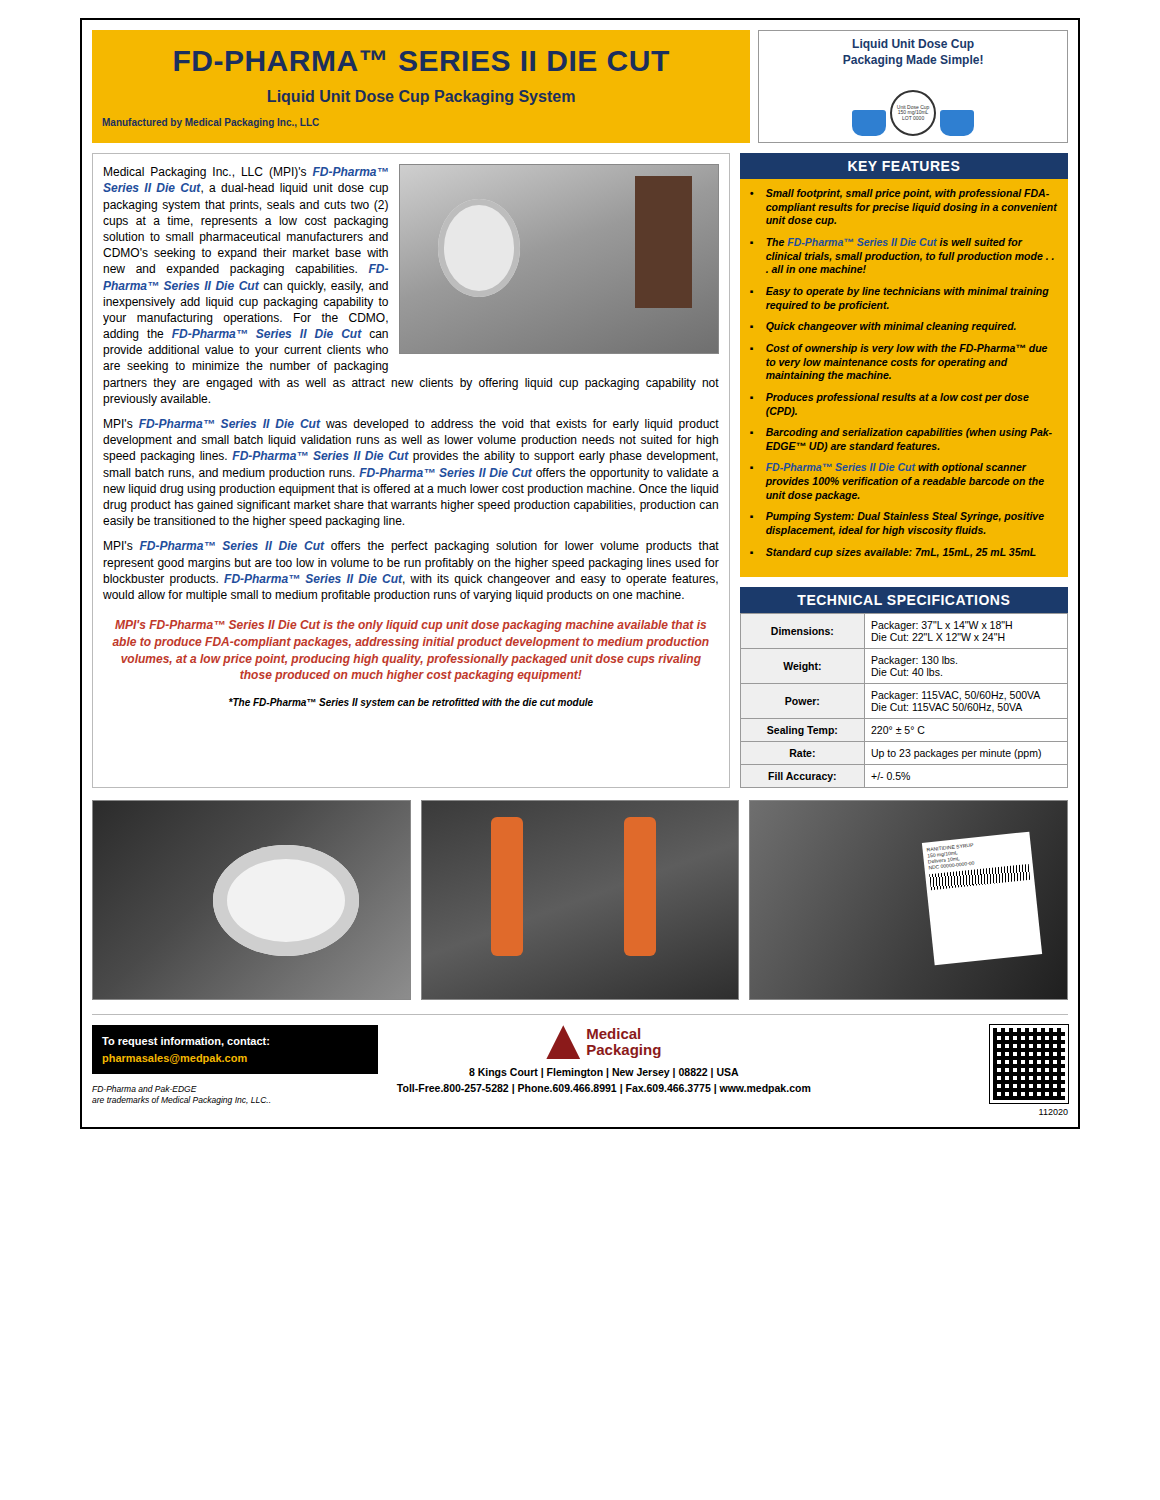FD-PHARMA™ SERIES II DIE CUT
Liquid Unit Dose Cup Packaging System
Manufactured by Medical Packaging Inc., LLC
Liquid Unit Dose Cup
Packaging Made Simple!
Unit Dose Cup
150 mg/10mL
LOT 0000
Medical Packaging Inc., LLC (MPI)'s FD-Pharma™ Series II Die Cut, a dual-head liquid unit dose cup packaging system that prints, seals and cuts two (2) cups at a time, represents a low cost packaging solution to small pharmaceutical manufacturers and CDMO's seeking to expand their market base with new and expanded packaging capabilities. FD-Pharma™ Series II Die Cut can quickly, easily, and inexpensively add liquid cup packaging capability to your manufacturing operations. For the CDMO, adding the FD-Pharma™ Series II Die Cut can provide additional value to your current clients who are seeking to minimize the number of packaging partners they are engaged with as well as attract new clients by offering liquid cup packaging capability not previously available.
MPI's FD-Pharma™ Series II Die Cut was developed to address the void that exists for early liquid product development and small batch liquid validation runs as well as lower volume production needs not suited for high speed packaging lines. FD-Pharma™ Series II Die Cut provides the ability to support early phase development, small batch runs, and medium production runs. FD-Pharma™ Series II Die Cut offers the opportunity to validate a new liquid drug using production equipment that is offered at a much lower cost production machine. Once the liquid drug product has gained significant market share that warrants higher speed production capabilities, production can easily be transitioned to the higher speed packaging line.
MPI's FD-Pharma™ Series II Die Cut offers the perfect packaging solution for lower volume products that represent good margins but are too low in volume to be run profitably on the higher speed packaging lines used for blockbuster products. FD-Pharma™ Series II Die Cut, with its quick changeover and easy to operate features, would allow for multiple small to medium profitable production runs of varying liquid products on one machine.
MPI's FD-Pharma™ Series II Die Cut is the only liquid cup unit dose packaging machine available that is able to produce FDA-compliant packages, addressing initial product development to medium production volumes, at a low price point, producing high quality, professionally packaged unit dose cups rivaling those produced on much higher cost packaging equipment!
*The FD-Pharma™ Series II system can be retrofitted with the die cut module
KEY FEATURES
Small footprint, small price point, with professional FDA-compliant results for precise liquid dosing in a convenient unit dose cup.
The FD-Pharma™ Series II Die Cut is well suited for clinical trials, small production, to full production mode . . . all in one machine!
Easy to operate by line technicians with minimal training required to be proficient.
Quick changeover with minimal cleaning required.
Cost of ownership is very low with the FD-Pharma™ due to very low maintenance costs for operating and maintaining the machine.
Produces professional results at a low cost per dose (CPD).
Barcoding and serialization capabilities (when using Pak-EDGE™ UD) are standard features.
FD-Pharma™ Series II Die Cut with optional scanner provides 100% verification of a readable barcode on the unit dose package.
Pumping System: Dual Stainless Steal Syringe, positive displacement, ideal for high viscosity fluids.
Standard cup sizes available: 7mL, 15mL, 25 mL 35mL
TECHNICAL SPECIFICATIONS
| Dimensions: | Packager: 37"L x 14"W x 18"H Die Cut: 22"L X 12"W x 24"H |
| Weight: | Packager: 130 lbs. Die Cut: 40 lbs. |
| Power: | Packager: 115VAC, 50/60Hz, 500VA Die Cut: 115VAC 50/60Hz, 50VA |
| Sealing Temp: | 220° ± 5° C |
| Rate: | Up to 23 packages per minute (ppm) |
| Fill Accuracy: | +/- 0.5% |
RANITIDINE SYRUP
150 mg/10mL
Delivers 10mL
NDC 00000-0000-00
To request information, contact:
pharmasales@medpak.com
FD-Pharma and Pak-EDGE
are trademarks of Medical Packaging Inc, LLC..
Medical Packaging
8 Kings Court | Flemington | New Jersey | 08822 | USA
Toll-Free.800-257-5282 | Phone.609.466.8991 | Fax.609.466.3775 | www.medpak.com
112020